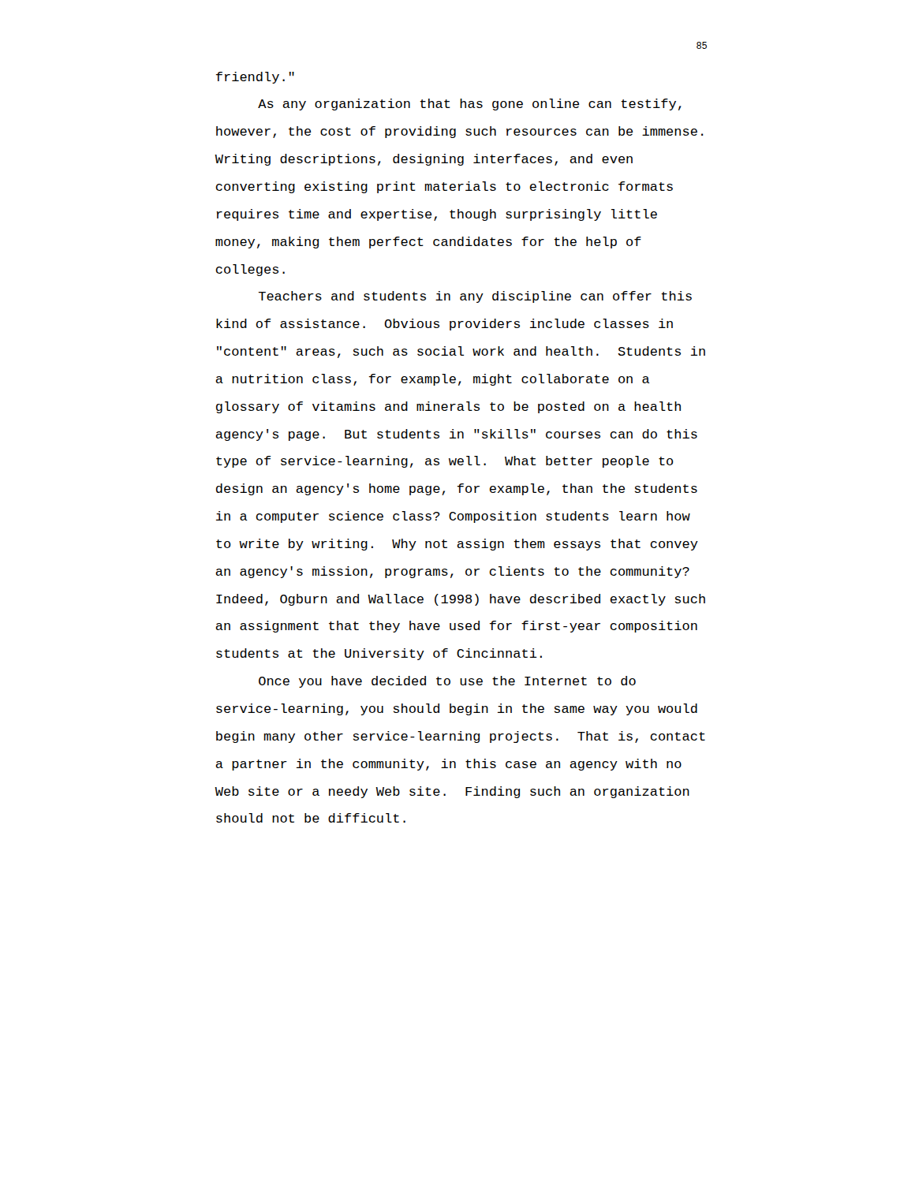85
friendly."
As any organization that has gone online can testify, however, the cost of providing such resources can be immense. Writing descriptions, designing interfaces, and even converting existing print materials to electronic formats requires time and expertise, though surprisingly little money, making them perfect candidates for the help of colleges.
Teachers and students in any discipline can offer this kind of assistance. Obvious providers include classes in "content" areas, such as social work and health. Students in a nutrition class, for example, might collaborate on a glossary of vitamins and minerals to be posted on a health agency's page. But students in "skills" courses can do this type of service-learning, as well. What better people to design an agency's home page, for example, than the students in a computer science class? Composition students learn how to write by writing. Why not assign them essays that convey an agency's mission, programs, or clients to the community? Indeed, Ogburn and Wallace (1998) have described exactly such an assignment that they have used for first-year composition students at the University of Cincinnati.
Once you have decided to use the Internet to do service-learning, you should begin in the same way you would begin many other service-learning projects. That is, contact a partner in the community, in this case an agency with no Web site or a needy Web site. Finding such an organization should not be difficult.